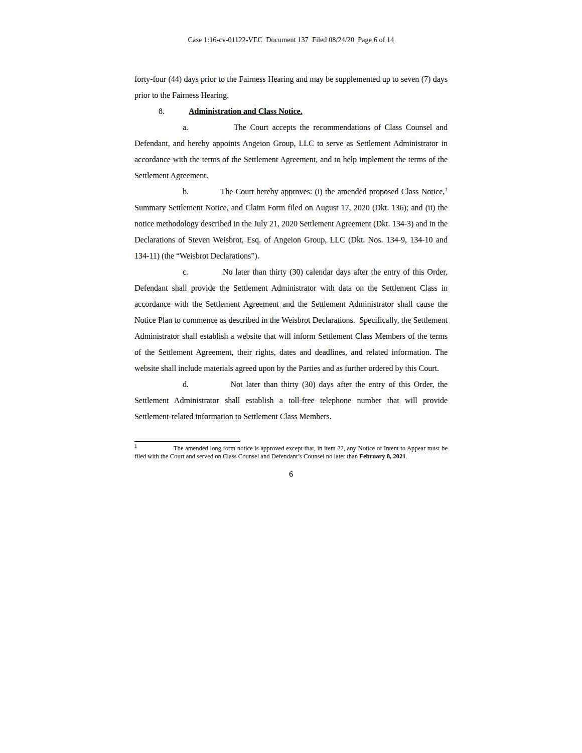Case 1:16-cv-01122-VEC Document 137 Filed 08/24/20 Page 6 of 14
forty-four (44) days prior to the Fairness Hearing and may be supplemented up to seven (7) days prior to the Fairness Hearing.
8. Administration and Class Notice.
a. The Court accepts the recommendations of Class Counsel and Defendant, and hereby appoints Angeion Group, LLC to serve as Settlement Administrator in accordance with the terms of the Settlement Agreement, and to help implement the terms of the Settlement Agreement.
b. The Court hereby approves: (i) the amended proposed Class Notice,1 Summary Settlement Notice, and Claim Form filed on August 17, 2020 (Dkt. 136); and (ii) the notice methodology described in the July 21, 2020 Settlement Agreement (Dkt. 134-3) and in the Declarations of Steven Weisbrot, Esq. of Angeion Group, LLC (Dkt. Nos. 134-9, 134-10 and 134-11) (the “Weisbrot Declarations”).
c. No later than thirty (30) calendar days after the entry of this Order, Defendant shall provide the Settlement Administrator with data on the Settlement Class in accordance with the Settlement Agreement and the Settlement Administrator shall cause the Notice Plan to commence as described in the Weisbrot Declarations. Specifically, the Settlement Administrator shall establish a website that will inform Settlement Class Members of the terms of the Settlement Agreement, their rights, dates and deadlines, and related information. The website shall include materials agreed upon by the Parties and as further ordered by this Court.
d. Not later than thirty (30) days after the entry of this Order, the Settlement Administrator shall establish a toll-free telephone number that will provide Settlement-related information to Settlement Class Members.
1 The amended long form notice is approved except that, in item 22, any Notice of Intent to Appear must be filed with the Court and served on Class Counsel and Defendant’s Counsel no later than February 8, 2021.
6